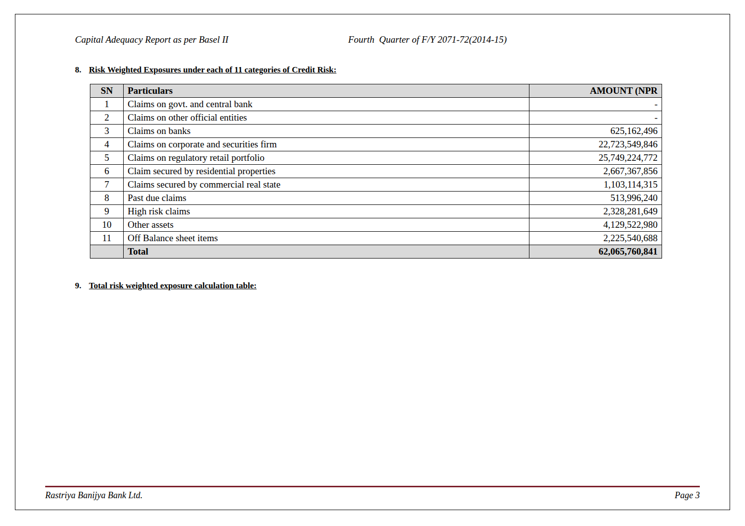Capital Adequacy Report as per Basel II
Fourth Quarter of F/Y 2071-72(2014-15)
8. Risk Weighted Exposures under each of 11 categories of Credit Risk:
| SN | Particulars | AMOUNT (NPR |
| --- | --- | --- |
| 1 | Claims on govt. and central bank | - |
| 2 | Claims on other official entities | - |
| 3 | Claims on banks | 625,162,496 |
| 4 | Claims on corporate and securities firm | 22,723,549,846 |
| 5 | Claims on regulatory retail portfolio | 25,749,224,772 |
| 6 | Claim secured by residential properties | 2,667,367,856 |
| 7 | Claims secured by commercial real state | 1,103,114,315 |
| 8 | Past due claims | 513,996,240 |
| 9 | High risk claims | 2,328,281,649 |
| 10 | Other assets | 4,129,522,980 |
| 11 | Off Balance sheet items | 2,225,540,688 |
| | Total | 62,065,760,841 |
9. Total risk weighted exposure calculation table:
Rastriya Banijya Bank Ltd.
Page 3